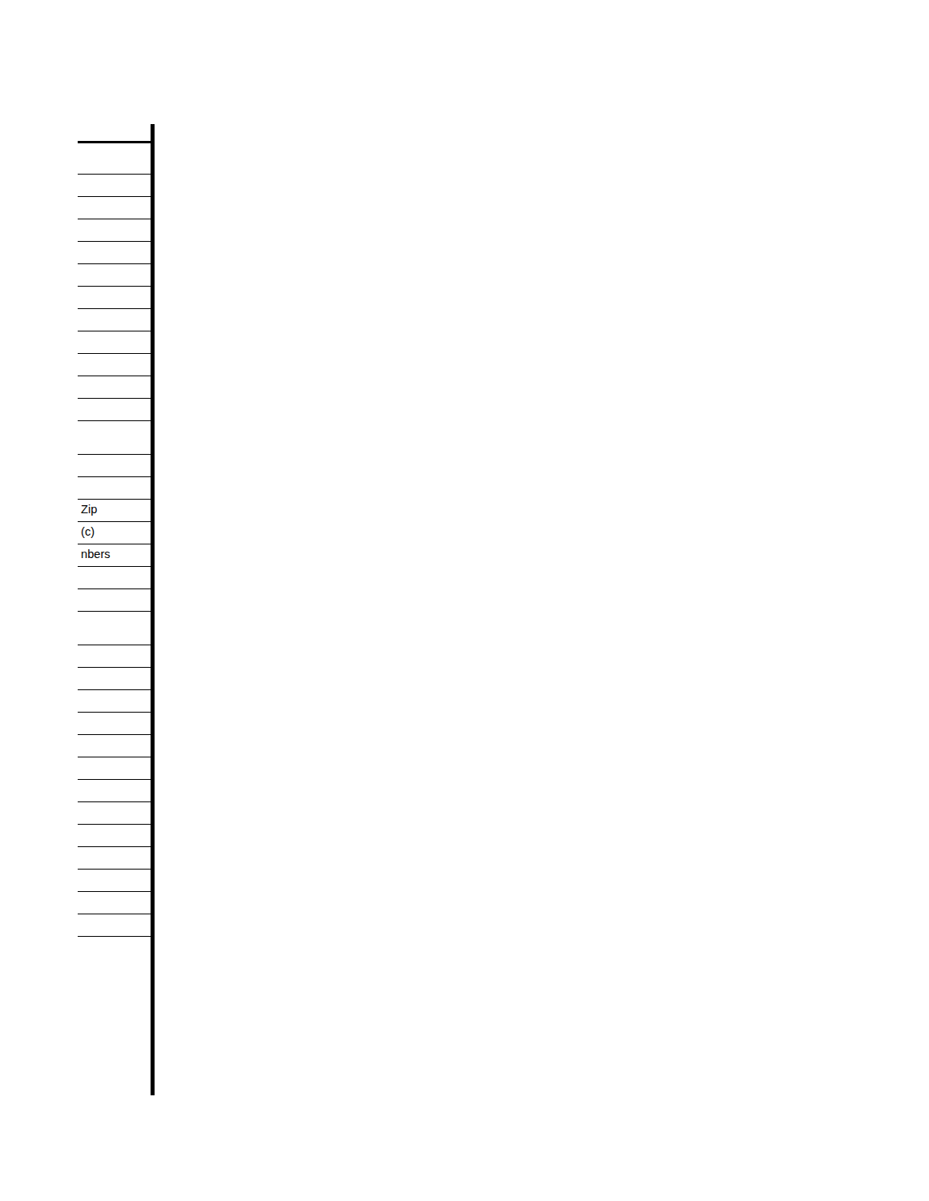Zip
(c)
nbers